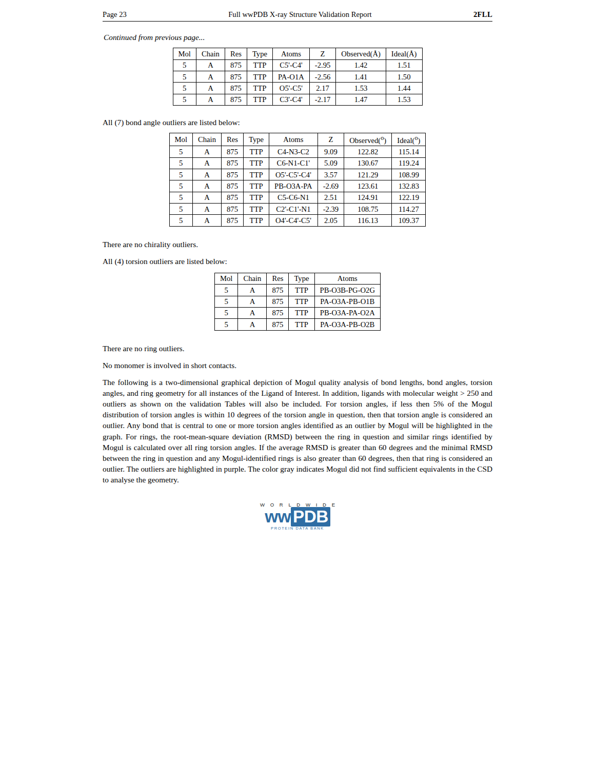Page 23
Full wwPDB X-ray Structure Validation Report
2FLL
Continued from previous page...
| Mol | Chain | Res | Type | Atoms | Z | Observed(Å) | Ideal(Å) |
| --- | --- | --- | --- | --- | --- | --- | --- |
| 5 | A | 875 | TTP | C5'-C4' | -2.95 | 1.42 | 1.51 |
| 5 | A | 875 | TTP | PA-O1A | -2.56 | 1.41 | 1.50 |
| 5 | A | 875 | TTP | O5'-C5' | 2.17 | 1.53 | 1.44 |
| 5 | A | 875 | TTP | C3'-C4' | -2.17 | 1.47 | 1.53 |
All (7) bond angle outliers are listed below:
| Mol | Chain | Res | Type | Atoms | Z | Observed( o ) | Ideal( o ) |
| --- | --- | --- | --- | --- | --- | --- | --- |
| 5 | A | 875 | TTP | C4-N3-C2 | 9.09 | 122.82 | 115.14 |
| 5 | A | 875 | TTP | C6-N1-C1' | 5.09 | 130.67 | 119.24 |
| 5 | A | 875 | TTP | O5'-C5'-C4' | 3.57 | 121.29 | 108.99 |
| 5 | A | 875 | TTP | PB-O3A-PA | -2.69 | 123.61 | 132.83 |
| 5 | A | 875 | TTP | C5-C6-N1 | 2.51 | 124.91 | 122.19 |
| 5 | A | 875 | TTP | C2'-C1'-N1 | -2.39 | 108.75 | 114.27 |
| 5 | A | 875 | TTP | O4'-C4'-C5' | 2.05 | 116.13 | 109.37 |
There are no chirality outliers.
All (4) torsion outliers are listed below:
| Mol | Chain | Res | Type | Atoms |
| --- | --- | --- | --- | --- |
| 5 | A | 875 | TTP | PB-O3B-PG-O2G |
| 5 | A | 875 | TTP | PA-O3A-PB-O1B |
| 5 | A | 875 | TTP | PB-O3A-PA-O2A |
| 5 | A | 875 | TTP | PA-O3A-PB-O2B |
There are no ring outliers.
No monomer is involved in short contacts.
The following is a two-dimensional graphical depiction of Mogul quality analysis of bond lengths, bond angles, torsion angles, and ring geometry for all instances of the Ligand of Interest. In addition, ligands with molecular weight > 250 and outliers as shown on the validation Tables will also be included. For torsion angles, if less then 5% of the Mogul distribution of torsion angles is within 10 degrees of the torsion angle in question, then that torsion angle is considered an outlier. Any bond that is central to one or more torsion angles identified as an outlier by Mogul will be highlighted in the graph. For rings, the root-mean-square deviation (RMSD) between the ring in question and similar rings identified by Mogul is calculated over all ring torsion angles. If the average RMSD is greater than 60 degrees and the minimal RMSD between the ring in question and any Mogul-identified rings is also greater than 60 degrees, then that ring is considered an outlier. The outliers are highlighted in purple. The color gray indicates Mogul did not find sufficient equivalents in the CSD to analyse the geometry.
W O R L D W I D E
ww PDB
PROTEIN DATA BANK